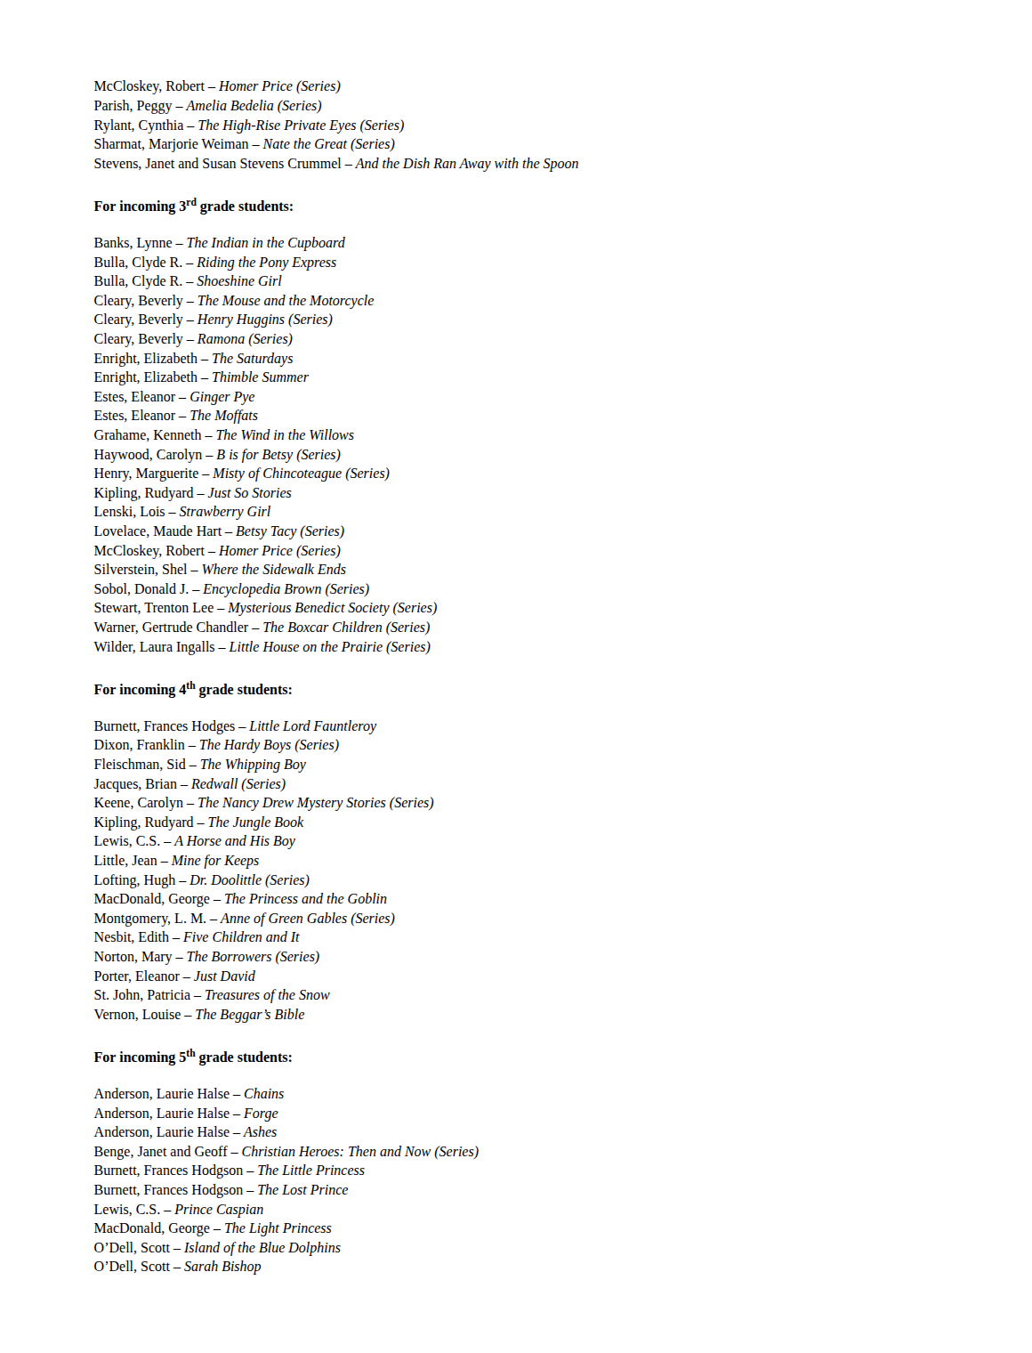McCloskey, Robert – Homer Price (Series)
Parish, Peggy – Amelia Bedelia (Series)
Rylant, Cynthia – The High-Rise Private Eyes (Series)
Sharmat, Marjorie Weiman – Nate the Great (Series)
Stevens, Janet and Susan Stevens Crummel – And the Dish Ran Away with the Spoon
For incoming 3rd grade students:
Banks, Lynne – The Indian in the Cupboard
Bulla, Clyde R. – Riding the Pony Express
Bulla, Clyde R. – Shoeshine Girl
Cleary, Beverly – The Mouse and the Motorcycle
Cleary, Beverly – Henry Huggins (Series)
Cleary, Beverly – Ramona (Series)
Enright, Elizabeth – The Saturdays
Enright, Elizabeth – Thimble Summer
Estes, Eleanor – Ginger Pye
Estes, Eleanor – The Moffats
Grahame, Kenneth – The Wind in the Willows
Haywood, Carolyn – B is for Betsy (Series)
Henry, Marguerite – Misty of Chincoteague (Series)
Kipling, Rudyard – Just So Stories
Lenski, Lois – Strawberry Girl
Lovelace, Maude Hart – Betsy Tacy (Series)
McCloskey, Robert – Homer Price (Series)
Silverstein, Shel – Where the Sidewalk Ends
Sobol, Donald J. – Encyclopedia Brown (Series)
Stewart, Trenton Lee – Mysterious Benedict Society (Series)
Warner, Gertrude Chandler – The Boxcar Children (Series)
Wilder, Laura Ingalls – Little House on the Prairie (Series)
For incoming 4th grade students:
Burnett, Frances Hodges – Little Lord Fauntleroy
Dixon, Franklin – The Hardy Boys (Series)
Fleischman, Sid – The Whipping Boy
Jacques, Brian – Redwall (Series)
Keene, Carolyn – The Nancy Drew Mystery Stories (Series)
Kipling, Rudyard – The Jungle Book
Lewis, C.S. – A Horse and His Boy
Little, Jean – Mine for Keeps
Lofting, Hugh – Dr. Doolittle (Series)
MacDonald, George – The Princess and the Goblin
Montgomery, L. M. – Anne of Green Gables (Series)
Nesbit, Edith – Five Children and It
Norton, Mary – The Borrowers (Series)
Porter, Eleanor – Just David
St. John, Patricia – Treasures of the Snow
Vernon, Louise – The Beggar’s Bible
For incoming 5th grade students:
Anderson, Laurie Halse – Chains
Anderson, Laurie Halse – Forge
Anderson, Laurie Halse – Ashes
Benge, Janet and Geoff – Christian Heroes: Then and Now (Series)
Burnett, Frances Hodgson – The Little Princess
Burnett, Frances Hodgson – The Lost Prince
Lewis, C.S. – Prince Caspian
MacDonald, George – The Light Princess
O’Dell, Scott – Island of the Blue Dolphins
O’Dell, Scott – Sarah Bishop